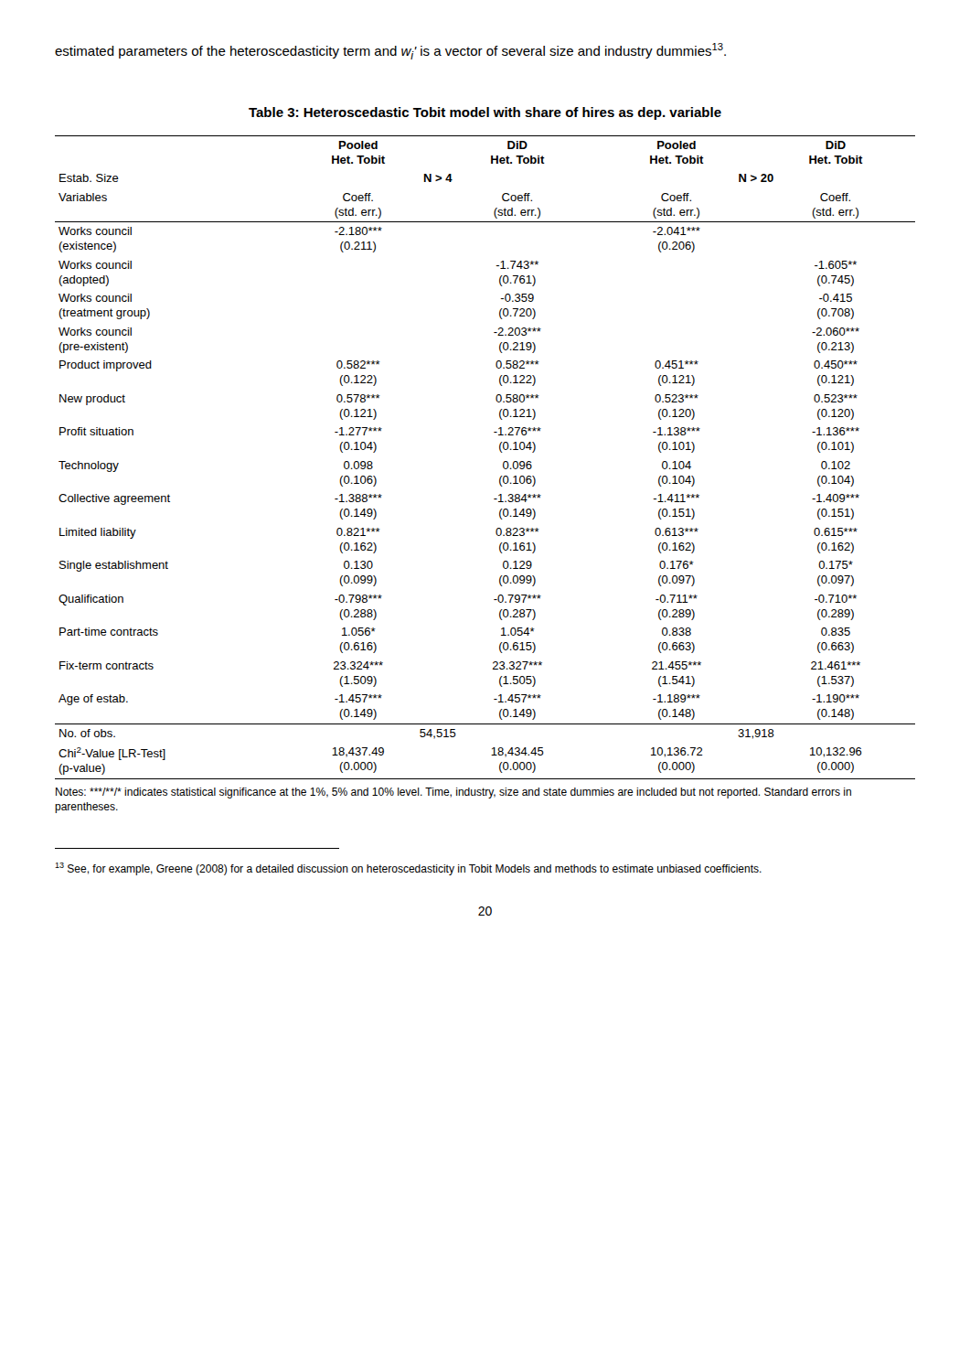estimated parameters of the heteroscedasticity term and wi' is a vector of several size and industry dummies13.
Table 3: Heteroscedastic Tobit model with share of hires as dep. variable
| | Pooled Het. Tobit | DiD Het. Tobit | Pooled Het. Tobit | DiD Het. Tobit |
| Estab. Size | N > 4 | N > 20 |
| Variables | Coeff. (std. err.) | Coeff. (std. err.) | Coeff. (std. err.) | Coeff. (std. err.) |
| Works council (existence) | -2.180*** (0.211) | | -2.041*** (0.206) | |
| Works council (adopted) | | -1.743** (0.761) | | -1.605** (0.745) |
| Works council (treatment group) | | -0.359 (0.720) | | -0.415 (0.708) |
| Works council (pre-existent) | | -2.203*** (0.219) | | -2.060*** (0.213) |
| Product improved | 0.582*** (0.122) | 0.582*** (0.122) | 0.451*** (0.121) | 0.450*** (0.121) |
| New product | 0.578*** (0.121) | 0.580*** (0.121) | 0.523*** (0.120) | 0.523*** (0.120) |
| Profit situation | -1.277*** (0.104) | -1.276*** (0.104) | -1.138*** (0.101) | -1.136*** (0.101) |
| Technology | 0.098 (0.106) | 0.096 (0.106) | 0.104 (0.104) | 0.102 (0.104) |
| Collective agreement | -1.388*** (0.149) | -1.384*** (0.149) | -1.411*** (0.151) | -1.409*** (0.151) |
| Limited liability | 0.821*** (0.162) | 0.823*** (0.161) | 0.613*** (0.162) | 0.615*** (0.162) |
| Single establishment | 0.130 (0.099) | 0.129 (0.099) | 0.176* (0.097) | 0.175* (0.097) |
| Qualification | -0.798*** (0.288) | -0.797*** (0.287) | -0.711** (0.289) | -0.710** (0.289) |
| Part-time contracts | 1.056* (0.616) | 1.054* (0.615) | 0.838 (0.663) | 0.835 (0.663) |
| Fix-term contracts | 23.324*** (1.509) | 23.327*** (1.505) | 21.455*** (1.541) | 21.461*** (1.537) |
| Age of estab. | -1.457*** (0.149) | -1.457*** (0.149) | -1.189*** (0.148) | -1.190*** (0.148) |
| No. of obs. | 54,515 | 31,918 |
| Chi 2 -Value [LR-Test] (p-value) | 18,437.49 (0.000) | 18,434.45 (0.000) | 10,136.72 (0.000) | 10,132.96 (0.000) |
Notes: ***/**/* indicates statistical significance at the 1%, 5% and 10% level. Time, industry, size and state dummies are included but not reported. Standard errors in parentheses.
13 See, for example, Greene (2008) for a detailed discussion on heteroscedasticity in Tobit Models and methods to estimate unbiased coefficients.
20